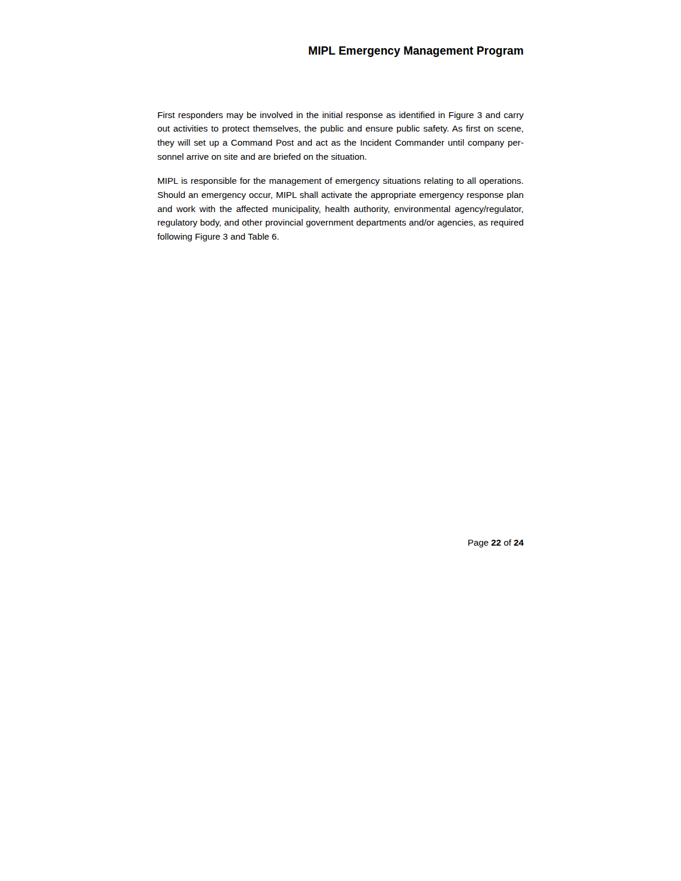MIPL Emergency Management Program
First responders may be involved in the initial response as identified in Figure 3 and carry out activities to protect themselves, the public and ensure public safety. As first on scene, they will set up a Command Post and act as the Incident Commander until company personnel arrive on site and are briefed on the situation.
MIPL is responsible for the management of emergency situations relating to all operations. Should an emergency occur, MIPL shall activate the appropriate emergency response plan and work with the affected municipality, health authority, environmental agency/regulator, regulatory body, and other provincial government departments and/or agencies, as required following Figure 3 and Table 6.
Page 22 of 24